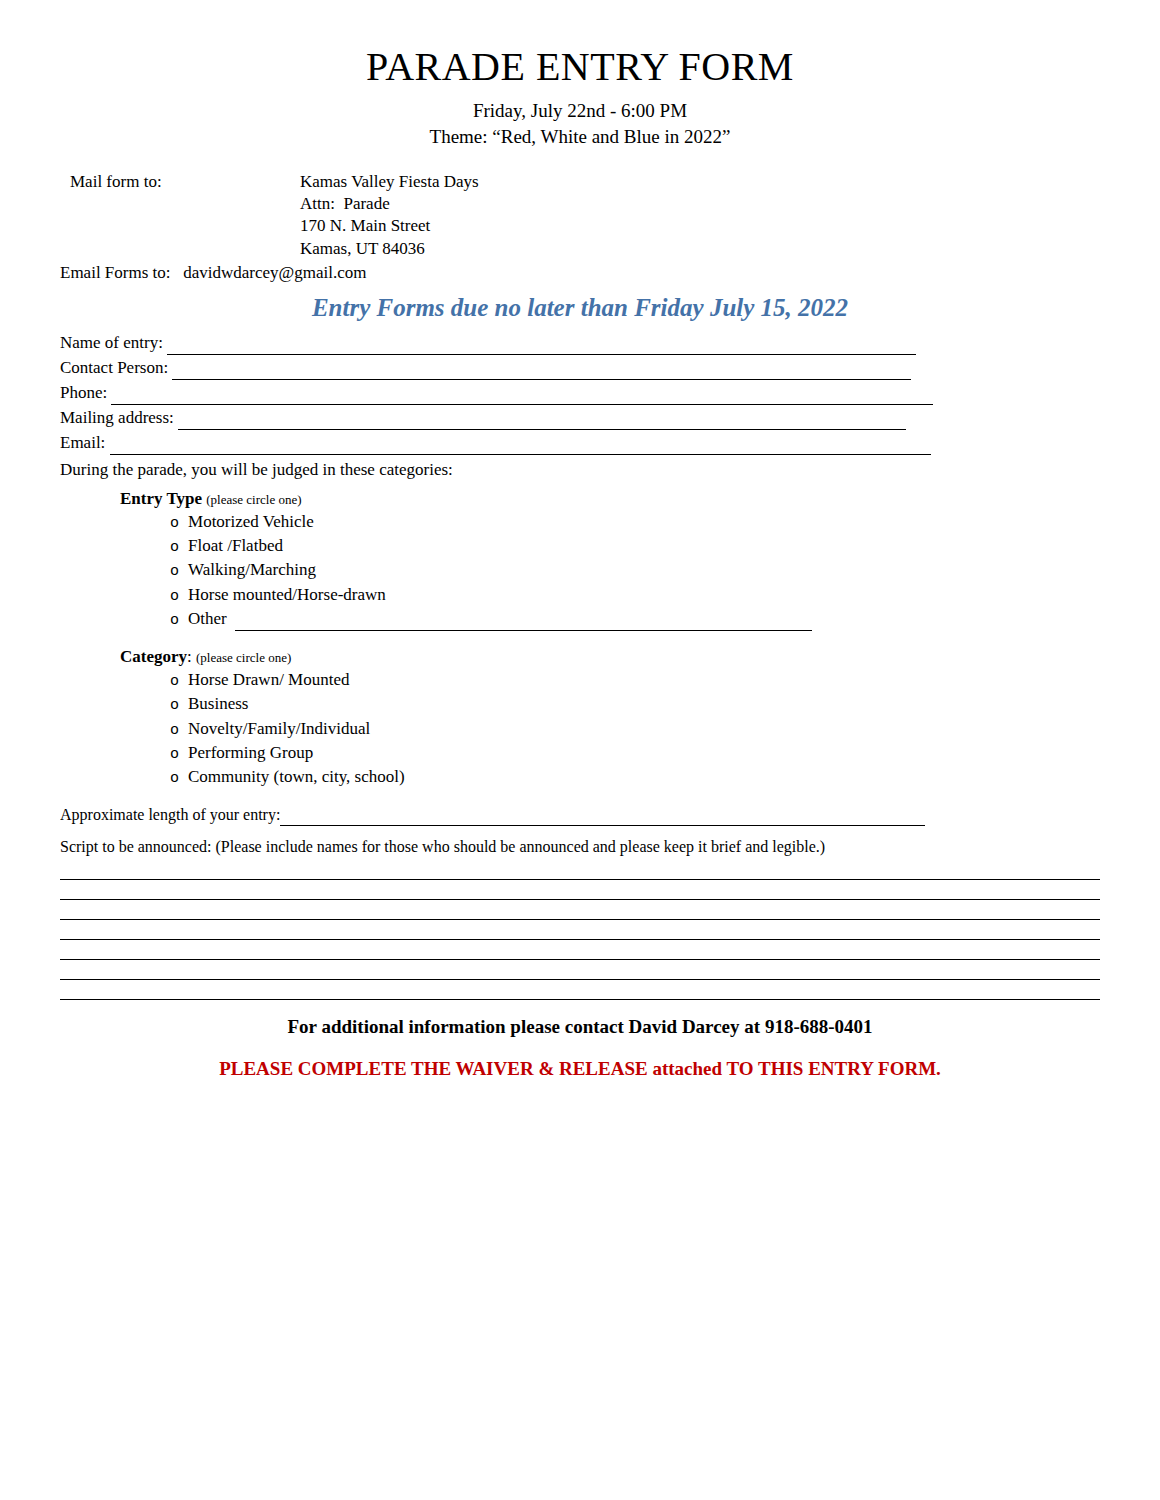PARADE ENTRY FORM
Friday, July 22nd - 6:00 PM
Theme: “Red, White and Blue in 2022”
Mail form to:
Kamas Valley Fiesta Days
Attn: Parade
170 N. Main Street
Kamas, UT 84036
Email Forms to: davidwdarcey@gmail.com
Entry Forms due no later than Friday July 15, 2022
Name of entry:
Contact Person:
Phone:
Mailing address:
Email:
During the parade, you will be judged in these categories:
Entry Type (please circle one)
Motorized Vehicle
Float /Flatbed
Walking/Marching
Horse mounted/Horse-drawn
Other
Category: (please circle one)
Horse Drawn/ Mounted
Business
Novelty/Family/Individual
Performing Group
Community (town, city, school)
Approximate length of your entry:
Script to be announced: (Please include names for those who should be announced and please keep it brief and legible.)
For additional information please contact David Darcey at 918-688-0401
PLEASE COMPLETE THE WAIVER & RELEASE attached TO THIS ENTRY FORM.